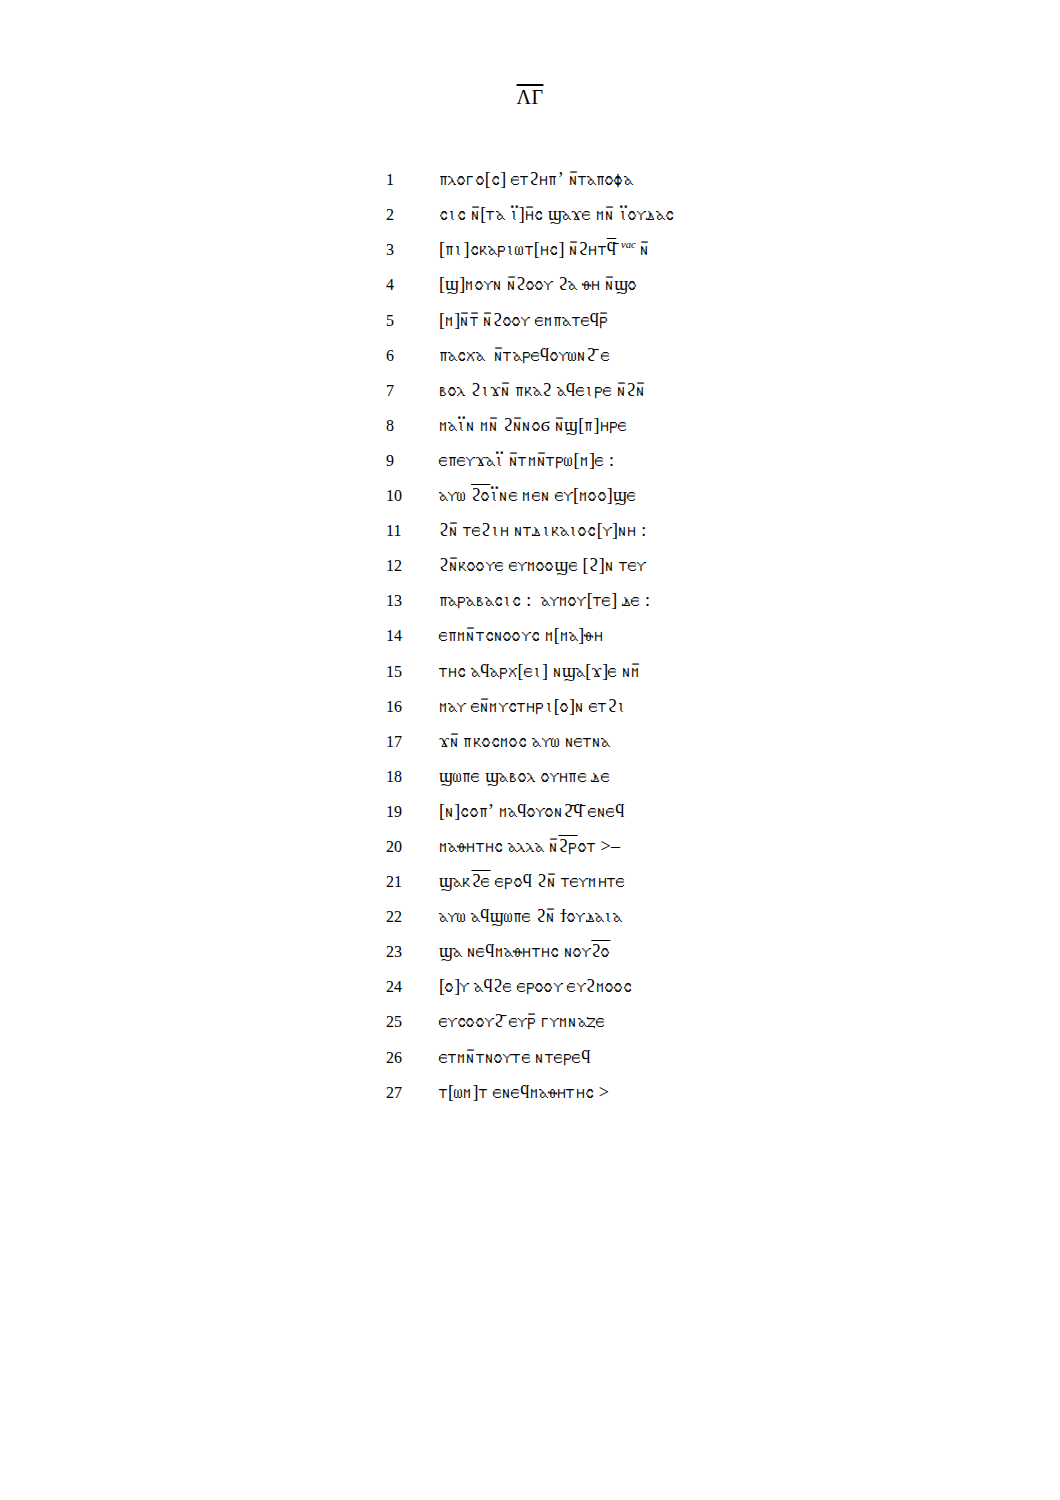ΛΓ
| 1 | ⲡⲗⲟⲅⲟ[ⲥ] ⲉⲧϩⲏⲡʼ ⲛ̄ⲧⲁⲡⲟⲫⲁ |
| 2 | ⲥⲓⲥ ⲛ̄[ⲧⲁ ⲓ̈]ⲏ̄ⲥ ϣⲁϫⲉ ⲙⲛ̄ ⲓ̈ⲟⲩⲇⲁⲥ |
| 3 | [ⲡⲓ]ⲥⲕⲁⲣⲓⲱⲧ[ⲏⲥ] ⲛ̄ϩⲏⲧ ϥ̄ vac ⲛ̄ |
| 4 | [ϣ]ⲙⲟⲩⲛ ⲛ̄ϩⲟⲟⲩ ϩⲁ ⲑⲏ ⲛ̄ϣⲟ |
| 5 | [ⲙ]ⲛ̄ⲧ̄ ⲛ̄ϩⲟⲟⲩ ⲉⲙⲡⲁⲧⲉϥⲣ̄ |
| 6 | ⲡⲁⲥⲭⲁ ⲛ̄ⲧⲁⲣⲉϥⲟⲩⲱⲛϩ̄ ⲉ |
| 7 | ⲃⲟⲗ ϩⲓϫⲛ̄ ⲡⲕⲁϩ ⲁϥⲉⲓⲣⲉ ⲛ̄ϩⲛ̄ |
| 8 | ⲙⲁⲓ̈ⲛ ⲙⲛ̄ ϩⲛ̄ⲛⲟϭ ⲛ̄ϣ[ⲡ]ⲏⲣⲉ |
| 9 | ⲉⲡⲉⲩϫⲁⲓ̈ ⲛ̄ⲧⲙⲛ̄ⲧⲣⲱ[ⲙ]ⲉ : |
| 10 | ⲁⲩⲱ ϩⲟ ⲓ̈ⲛⲉ ⲙⲉⲛ ⲉⲩ[ⲙⲟⲟ]ϣⲉ |
| 11 | ϩⲛ̄ ⲧⲉϩⲓⲏ ⲛⲧⲇⲓⲕⲁⲓⲟⲥ[ⲩ]ⲛⲏ : |
| 12 | ϩⲛ̄ⲕⲟⲟⲩⲉ ⲉⲩⲙⲟⲟϣⲉ [ϩ]ⲛ ⲧⲉⲩ |
| 13 | ⲡⲁⲣⲁⲃⲁⲥⲓⲥ : ⲁⲩⲙⲟⲩ[ⲧⲉ] ⲇⲉ : |
| 14 | ⲉⲡⲙⲛ̄ⲧⲥⲛⲟⲟⲩⲥ ⲙ[ⲙⲁ]ⲑⲏ |
| 15 | ⲧⲏⲥ ⲁϥⲁⲣⲭ[ⲉⲓ] ⲛϣⲁ[ϫ]ⲉ ⲛⲙ̄ |
| 16 | ⲙⲁⲩ ⲉⲛ̄ⲙⲩⲥⲧⲏⲣⲓ[ⲟ]ⲛ ⲉⲧϩⲓ |
| 17 | ϫⲛ̄ ⲡⲕⲟⲥⲙⲟⲥ ⲁⲩⲱ ⲛⲉⲧⲛⲁ |
| 18 | ϣⲱⲡⲉ ϣⲁⲃⲟⲗ ⲟⲩⲏⲡⲉ ⲇⲉ |
| 19 | [ⲛ]ⲥⲟⲡʼ ⲙⲁϥⲟⲩⲟⲛϩ̄ϥ̄ ⲉⲛⲉϥ |
| 20 | ⲙⲁⲑⲏⲧⲏⲥ ⲁⲗⲗⲁ ⲛ̄ ϩⲣ ⲟⲧ >– |
| 21 | ϣⲁⲕ ϩⲉ ⲉⲣⲟϥ ϩⲛ̄ ⲧⲉⲩⲙⲏⲧⲉ |
| 22 | ⲁⲩⲱ ⲁϥϣⲱⲡⲉ ϩⲛ̄ ϯⲟⲩⲇⲁⲓⲁ |
| 23 | ϣⲁ ⲛⲉϥⲙⲁⲑⲏⲧⲏⲥ ⲛⲟⲩ ϩⲟ |
| 24 | [ⲟ]ⲩ ⲁϥϩⲉ ⲉⲣⲟⲟⲩ ⲉⲩϩⲙⲟⲟⲥ |
| 25 | ⲉⲩⲥⲟⲟⲩϩ̄ ⲉⲩⲣ̄ ⲅⲩⲙⲛⲁⲍⲉ |
| 26 | ⲉⲧⲙⲛ̄ⲧⲛⲟⲩⲧⲉ ⲛⲧⲉⲣⲉϥ |
| 27 | ⲧ[ⲱⲙ]ⲧ ⲉⲛⲉϥⲙⲁⲑⲏⲧⲏⲥ > |